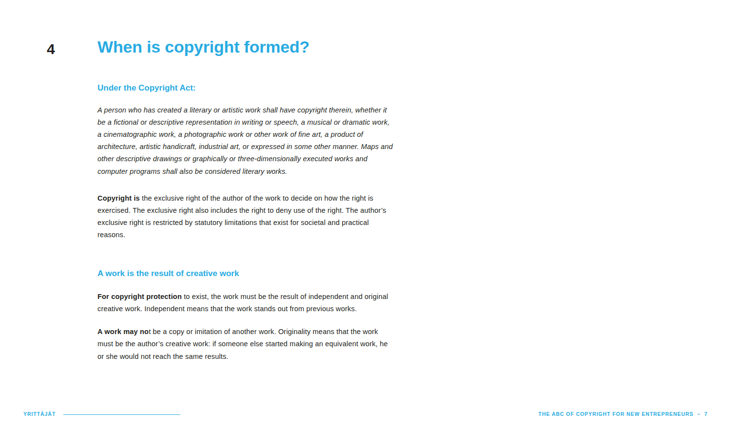4
When is copyright formed?
Under the Copyright Act:
A person who has created a literary or artistic work shall have copyright therein, whether it be a fictional or descriptive representation in writing or speech, a musical or dramatic work, a cinematographic work, a photographic work or other work of fine art, a product of architecture, artistic handicraft, industrial art, or expressed in some other manner. Maps and other descriptive drawings or graphically or three-dimensionally executed works and computer programs shall also be considered literary works.
Copyright is the exclusive right of the author of the work to decide on how the right is exercised. The exclusive right also includes the right to deny use of the right. The author’s exclusive right is restricted by statutory limitations that exist for societal and practical reasons.
A work is the result of creative work
For copyright protection to exist, the work must be the result of independent and original creative work. Independent means that the work stands out from previous works.
A work may not be a copy or imitation of another work. Originality means that the work must be the author’s creative work: if someone else started making an equivalent work, he or she would not reach the same results.
YRITTÄJÄT
THE ABC OF COPYRIGHT FOR NEW ENTREPRENEURS – 7